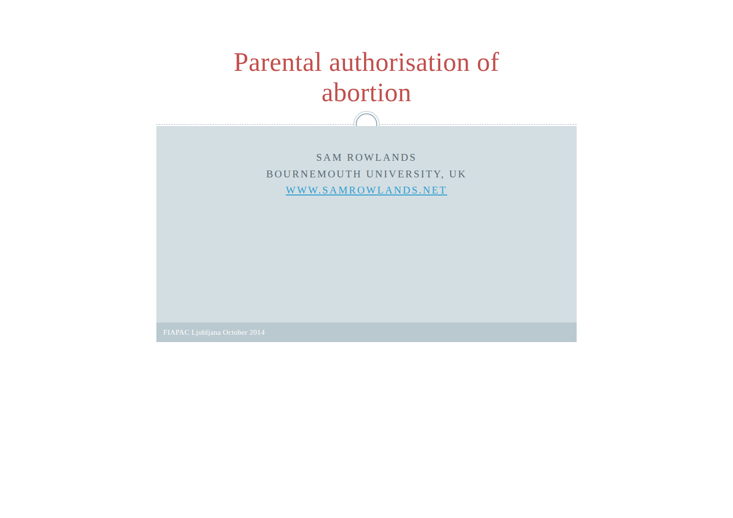Parental authorisation of
abortion
Sam Rowlands
Bournemouth University, UK
www.samrowlands.net
FIAPAC Ljubljana October 2014